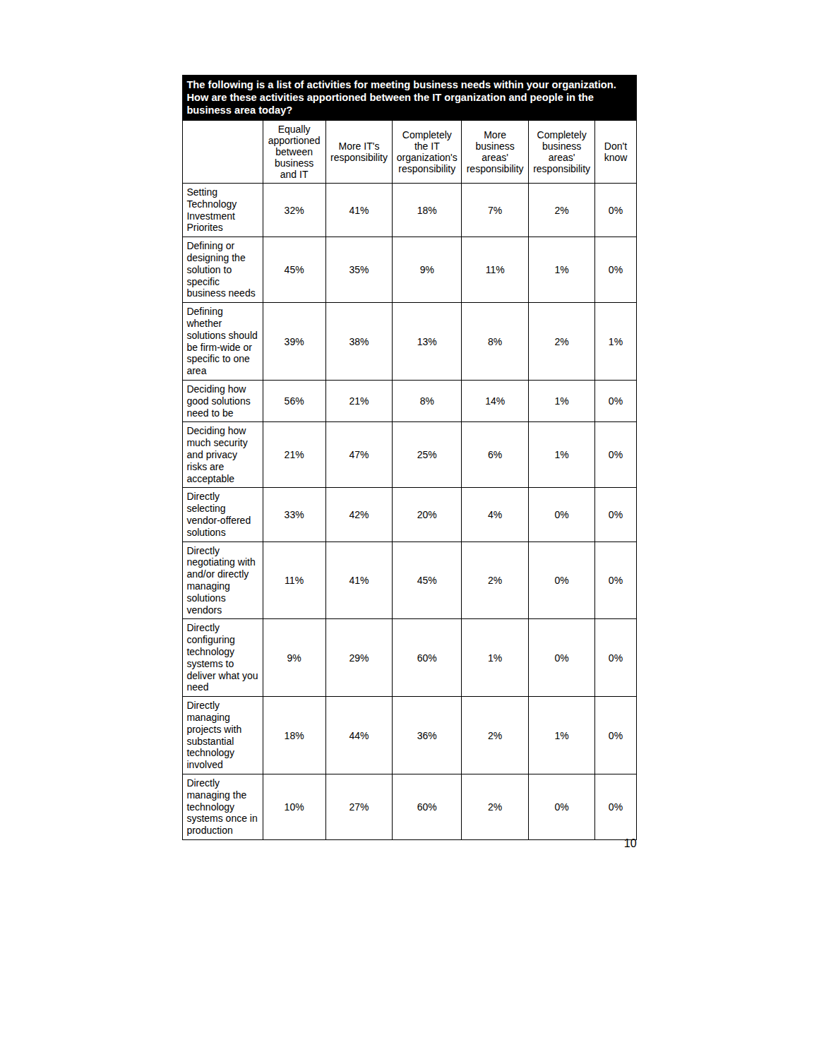| The following is a list of activities for meeting business needs within your organization. How are these activities apportioned between the IT organization and people in the business area today? |
| --- |
| | Equally apportioned between business and IT | More IT's responsibility | Completely the IT organization's responsibility | More business areas' responsibility | Completely business areas' responsibility | Don't know |
| Setting Technology Investment Priorites | 32% | 41% | 18% | 7% | 2% | 0% |
| Defining or designing the solution to specific business needs | 45% | 35% | 9% | 11% | 1% | 0% |
| Defining whether solutions should be firm-wide or specific to one area | 39% | 38% | 13% | 8% | 2% | 1% |
| Deciding how good solutions need to be | 56% | 21% | 8% | 14% | 1% | 0% |
| Deciding how much security and privacy risks are acceptable | 21% | 47% | 25% | 6% | 1% | 0% |
| Directly selecting vendor-offered solutions | 33% | 42% | 20% | 4% | 0% | 0% |
| Directly negotiating with and/or directly managing solutions vendors | 11% | 41% | 45% | 2% | 0% | 0% |
| Directly configuring technology systems to deliver what you need | 9% | 29% | 60% | 1% | 0% | 0% |
| Directly managing projects with substantial technology involved | 18% | 44% | 36% | 2% | 1% | 0% |
| Directly managing the technology systems once in production | 10% | 27% | 60% | 2% | 0% | 0% |
10